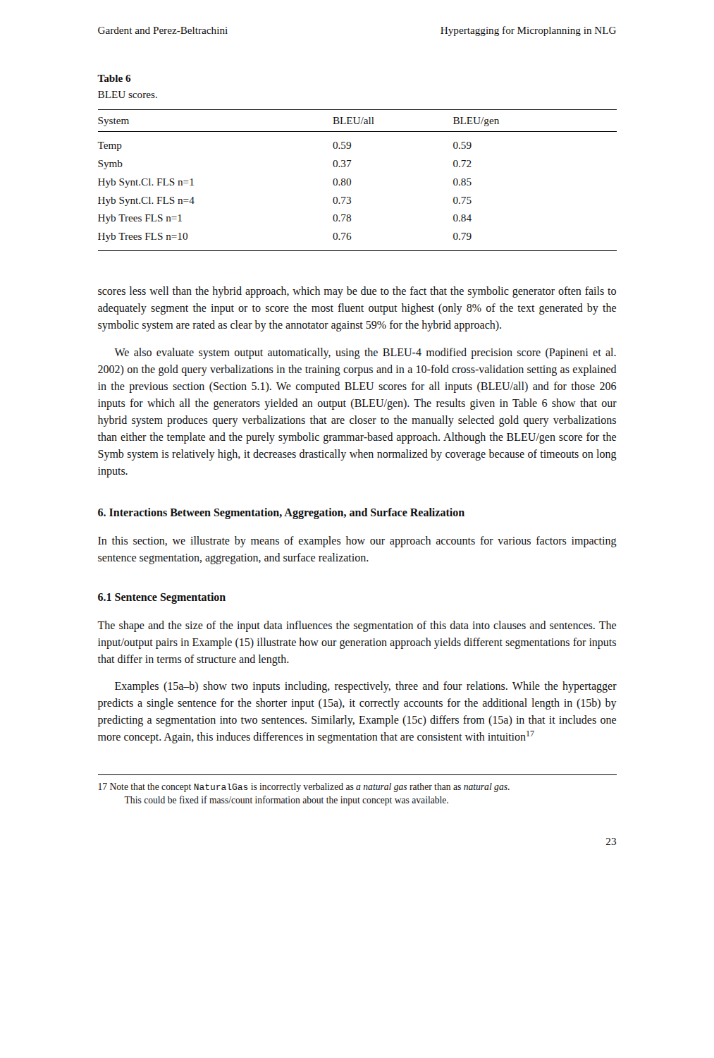Gardent and Perez-Beltrachini Hypertagging for Microplanning in NLG
Table 6 BLEU scores.
| System | BLEU/all | BLEU/gen | |
| --- | --- | --- | --- |
| Temp | 0.59 | 0.59 | |
| Symb | 0.37 | 0.72 | |
| Hyb Synt.Cl. FLS n=1 | 0.80 | 0.85 | |
| Hyb Synt.Cl. FLS n=4 | 0.73 | 0.75 | |
| Hyb Trees FLS n=1 | 0.78 | 0.84 | |
| Hyb Trees FLS n=10 | 0.76 | 0.79 | |
scores less well than the hybrid approach, which may be due to the fact that the symbolic generator often fails to adequately segment the input or to score the most fluent output highest (only 8% of the text generated by the symbolic system are rated as clear by the annotator against 59% for the hybrid approach).
We also evaluate system output automatically, using the BLEU-4 modified precision score (Papineni et al. 2002) on the gold query verbalizations in the training corpus and in a 10-fold cross-validation setting as explained in the previous section (Section 5.1). We computed BLEU scores for all inputs (BLEU/all) and for those 206 inputs for which all the generators yielded an output (BLEU/gen). The results given in Table 6 show that our hybrid system produces query verbalizations that are closer to the manually selected gold query verbalizations than either the template and the purely symbolic grammar-based approach. Although the BLEU/gen score for the Symb system is relatively high, it decreases drastically when normalized by coverage because of timeouts on long inputs.
6. Interactions Between Segmentation, Aggregation, and Surface Realization
In this section, we illustrate by means of examples how our approach accounts for various factors impacting sentence segmentation, aggregation, and surface realization.
6.1 Sentence Segmentation
The shape and the size of the input data influences the segmentation of this data into clauses and sentences. The input/output pairs in Example (15) illustrate how our generation approach yields different segmentations for inputs that differ in terms of structure and length.
Examples (15a–b) show two inputs including, respectively, three and four relations. While the hypertagger predicts a single sentence for the shorter input (15a), it correctly accounts for the additional length in (15b) by predicting a segmentation into two sentences. Similarly, Example (15c) differs from (15a) in that it includes one more concept. Again, this induces differences in segmentation that are consistent with intuition17
17 Note that the concept NaturalGas is incorrectly verbalized as a natural gas rather than as natural gas.
This could be fixed if mass/count information about the input concept was available.
23